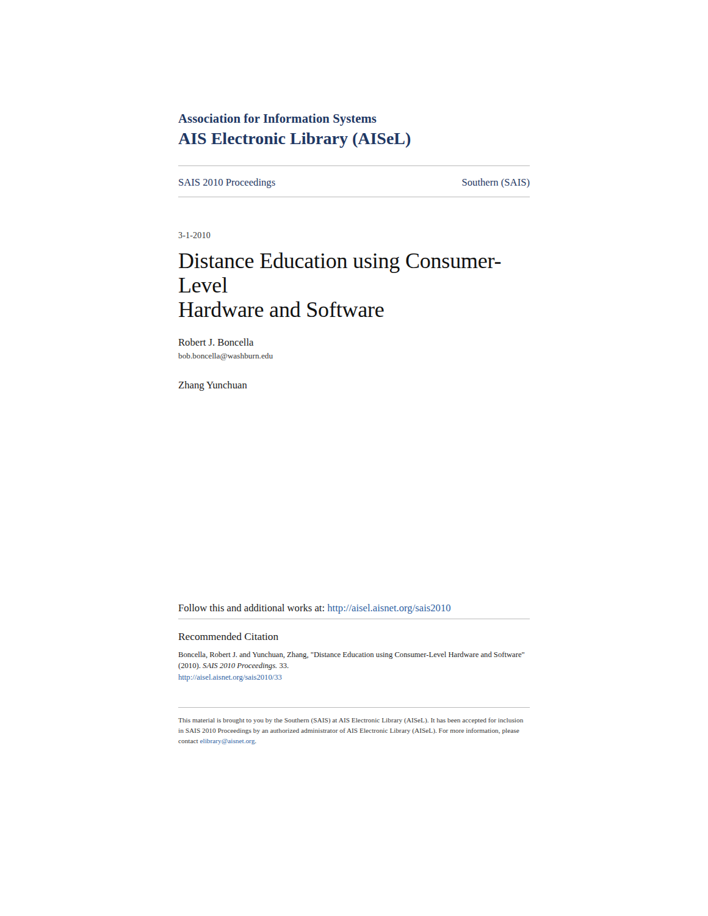Association for Information Systems
AIS Electronic Library (AISeL)
SAIS 2010 Proceedings
Southern (SAIS)
3-1-2010
Distance Education using Consumer-Level
Hardware and Software
Robert J. Boncella
bob.boncella@washburn.edu
Zhang Yunchuan
Follow this and additional works at: http://aisel.aisnet.org/sais2010
Recommended Citation
Boncella, Robert J. and Yunchuan, Zhang, "Distance Education using Consumer-Level Hardware and Software" (2010). SAIS 2010 Proceedings. 33.
http://aisel.aisnet.org/sais2010/33
This material is brought to you by the Southern (SAIS) at AIS Electronic Library (AISeL). It has been accepted for inclusion in SAIS 2010 Proceedings by an authorized administrator of AIS Electronic Library (AISeL). For more information, please contact elibrary@aisnet.org.